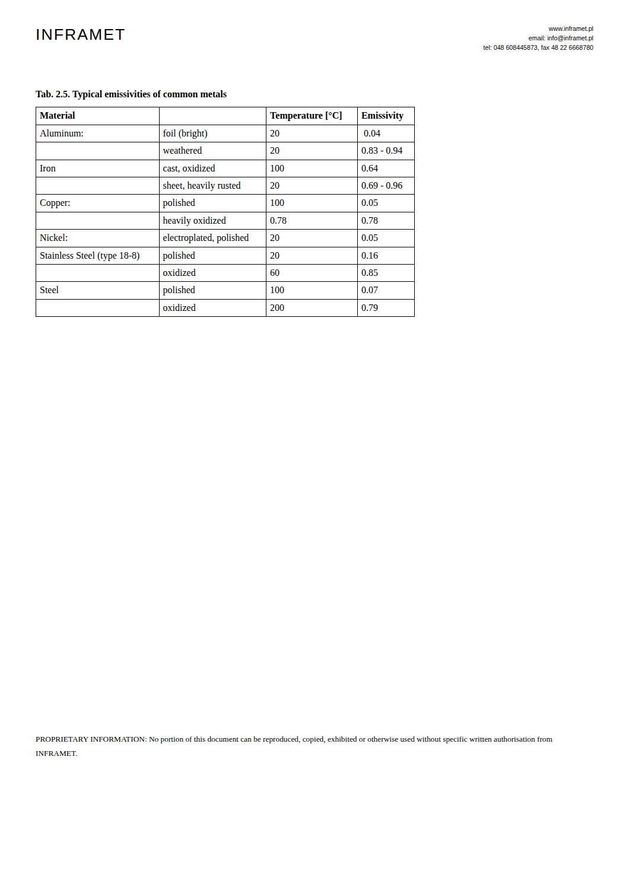INFRAMET
www.inframet.pl
email: info@inframet.pl
tel: 048 608445873, fax 48 22 6668780
Tab. 2.5. Typical emissivities of common metals
| Material | | Temperature [°C] | Emissivity |
| --- | --- | --- | --- |
| Aluminum: | foil (bright) | 20 | 0.04 |
| | weathered | 20 | 0.83 - 0.94 |
| Iron | cast, oxidized | 100 | 0.64 |
| | sheet, heavily rusted | 20 | 0.69 - 0.96 |
| Copper: | polished | 100 | 0.05 |
| | heavily oxidized | 0.78 | 0.78 |
| Nickel: | electroplated, polished | 20 | 0.05 |
| Stainless Steel (type 18-8) | polished | 20 | 0.16 |
| | oxidized | 60 | 0.85 |
| Steel | polished | 100 | 0.07 |
| | oxidized | 200 | 0.79 |
PROPRIETARY INFORMATION: No portion of this document can be reproduced, copied, exhibited or otherwise used without specific written authorisation from INFRAMET.